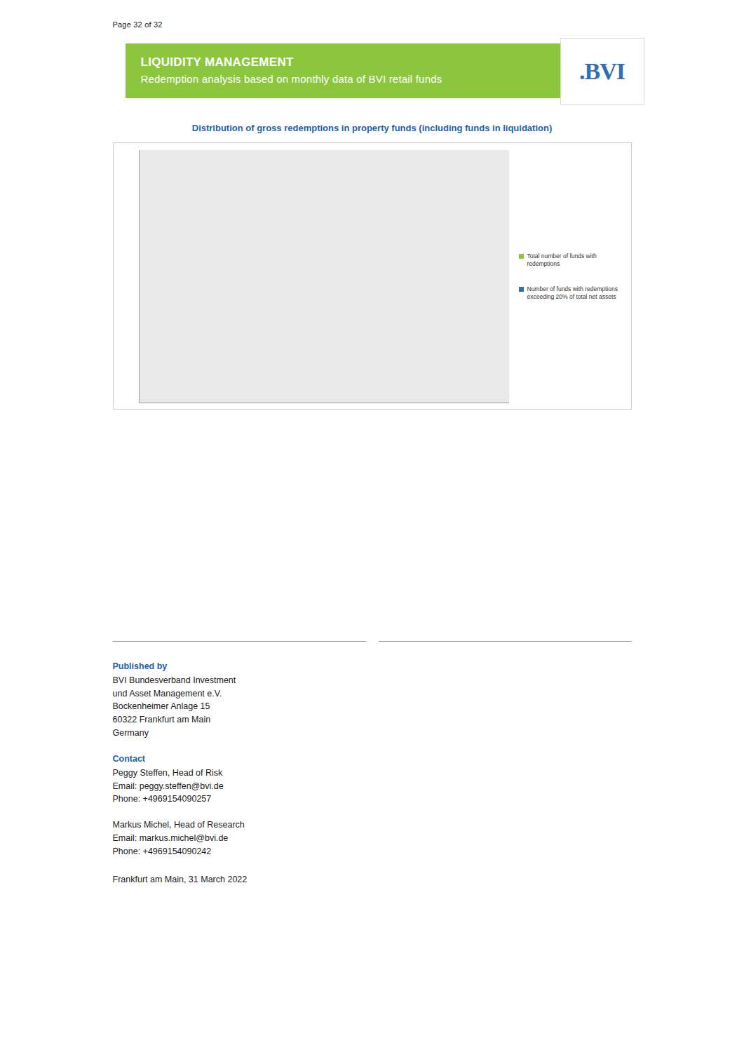Page 32 of 32
LIQUIDITY MANAGEMENT
Redemption analysis based on monthly data of BVI retail funds
. BVI
Distribution of gross redemptions in property funds (including funds in liquidation)
Total number of funds with redemptions
Number of funds with redemptions exceeding 20% of total net assets
Published by
BVI Bundesverband Investment
und Asset Management e.V.
Bockenheimer Anlage 15
60322 Frankfurt am Main
Germany
Contact
Peggy Steffen, Head of Risk
Email: peggy.steffen@bvi.de
Phone: +4969154090257
Markus Michel, Head of Research
Email: markus.michel@bvi.de
Phone: +4969154090242
Frankfurt am Main, 31 March 2022